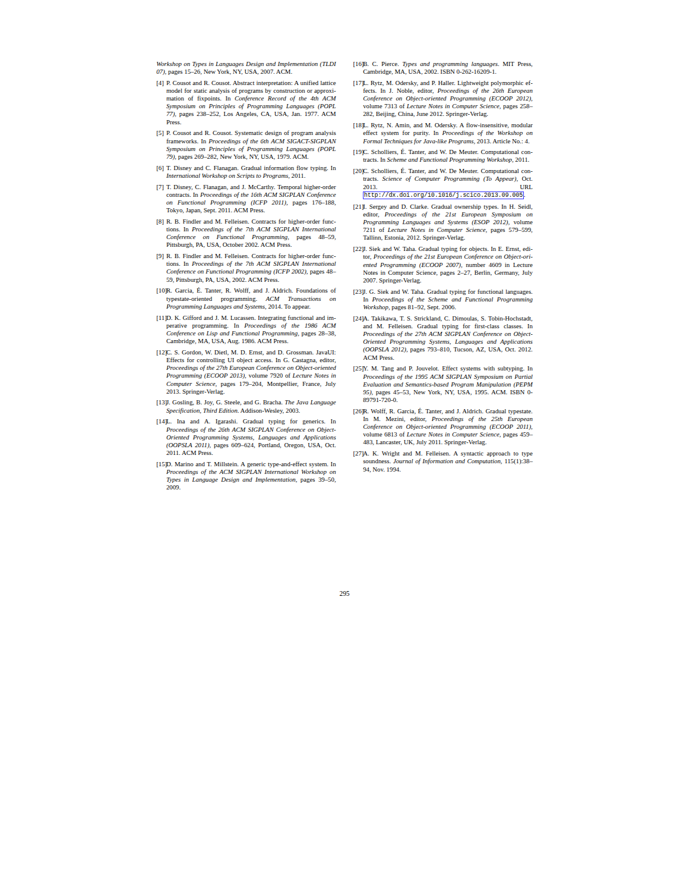Workshop on Types in Languages Design and Implementation (TLDI 07), pages 15–26, New York, NY, USA, 2007. ACM.
[4]
P. Cousot and R. Cousot. Abstract interpretation: A unified lattice model for static analysis of programs by construction or approximation of fixpoints. In Conference Record of the 4th ACM Symposium on Principles of Programming Languages (POPL 77), pages 238–252, Los Angeles, CA, USA, Jan. 1977. ACM Press.
[5]
P. Cousot and R. Cousot. Systematic design of program analysis frameworks. In Proceedings of the 6th ACM SIGACT-SIGPLAN Symposium on Principles of Programming Languages (POPL 79), pages 269–282, New York, NY, USA, 1979. ACM.
[6]
T. Disney and C. Flanagan. Gradual information flow typing. In International Workshop on Scripts to Programs, 2011.
[7]
T. Disney, C. Flanagan, and J. McCarthy. Temporal higher-order contracts. In Proceedings of the 16th ACM SIGPLAN Conference on Functional Programming (ICFP 2011), pages 176–188, Tokyo, Japan, Sept. 2011. ACM Press.
[8]
R. B. Findler and M. Felleisen. Contracts for higher-order functions. In Proceedings of the 7th ACM SIGPLAN International Conference on Functional Programming, pages 48–59, Pittsburgh, PA, USA, October 2002. ACM Press.
[9]
R. B. Findler and M. Felleisen. Contracts for higher-order functions. In Proceedings of the 7th ACM SIGPLAN International Conference on Functional Programming (ICFP 2002), pages 48–59, Pittsburgh, PA, USA, 2002. ACM Press.
[10]
R. Garcia, É. Tanter, R. Wolff, and J. Aldrich. Foundations of typestate-oriented programming. ACM Transactions on Programming Languages and Systems, 2014. To appear.
[11]
D. K. Gifford and J. M. Lucassen. Integrating functional and imperative programming. In Proceedings of the 1986 ACM Conference on Lisp and Functional Programming, pages 28–38, Cambridge, MA, USA, Aug. 1986. ACM Press.
[12]
C. S. Gordon, W. Dietl, M. D. Ernst, and D. Grossman. JavaUI: Effects for controlling UI object access. In G. Castagna, editor, Proceedings of the 27th European Conference on Object-oriented Programming (ECOOP 2013), volume 7920 of Lecture Notes in Computer Science, pages 179–204, Montpellier, France, July 2013. Springer-Verlag.
[13]
J. Gosling, B. Joy, G. Steele, and G. Bracha. The Java Language Specification, Third Edition. Addison-Wesley, 2003.
[14]
L. Ina and A. Igarashi. Gradual typing for generics. In Proceedings of the 26th ACM SIGPLAN Conference on Object-Oriented Programming Systems, Languages and Applications (OOPSLA 2011), pages 609–624, Portland, Oregon, USA, Oct. 2011. ACM Press.
[15]
D. Marino and T. Millstein. A generic type-and-effect system. In Proceedings of the ACM SIGPLAN International Workshop on Types in Language Design and Implementation, pages 39–50, 2009.
[16]
B. C. Pierce. Types and programming languages. MIT Press, Cambridge, MA, USA, 2002. ISBN 0-262-16209-1.
[17]
L. Rytz, M. Odersky, and P. Haller. Lightweight polymorphic effects. In J. Noble, editor, Proceedings of the 26th European Conference on Object-oriented Programming (ECOOP 2012), volume 7313 of Lecture Notes in Computer Science, pages 258–282, Beijing, China, June 2012. Springer-Verlag.
[18]
L. Rytz, N. Amin, and M. Odersky. A flow-insensitive, modular effect system for purity. In Proceedings of the Workshop on Formal Techniques for Java-like Programs, 2013. Article No.: 4.
[19]
C. Scholliers, É. Tanter, and W. De Meuter. Computational contracts. In Scheme and Functional Programming Workshop, 2011.
[20]
C. Scholliers, É. Tanter, and W. De Meuter. Computational contracts. Science of Computer Programming (To Appear), Oct. 2013. URL http://dx.doi.org/10.1016/j.scico.2013.09.005.
[21]
I. Sergey and D. Clarke. Gradual ownership types. In H. Seidl, editor, Proceedings of the 21st European Symposium on Programming Languages and Systems (ESOP 2012), volume 7211 of Lecture Notes in Computer Science, pages 579–599, Tallinn, Estonia, 2012. Springer-Verlag.
[22]
J. Siek and W. Taha. Gradual typing for objects. In E. Ernst, editor, Proceedings of the 21st European Conference on Object-oriented Programming (ECOOP 2007), number 4609 in Lecture Notes in Computer Science, pages 2–27, Berlin, Germany, July 2007. Springer-Verlag.
[23]
J. G. Siek and W. Taha. Gradual typing for functional languages. In Proceedings of the Scheme and Functional Programming Workshop, pages 81–92, Sept. 2006.
[24]
A. Takikawa, T. S. Strickland, C. Dimoulas, S. Tobin-Hochstadt, and M. Felleisen. Gradual typing for first-class classes. In Proceedings of the 27th ACM SIGPLAN Conference on Object-Oriented Programming Systems, Languages and Applications (OOPSLA 2012), pages 793–810, Tucson, AZ, USA, Oct. 2012. ACM Press.
[25]
Y. M. Tang and P. Jouvelot. Effect systems with subtyping. In Proceedings of the 1995 ACM SIGPLAN Symposium on Partial Evaluation and Semantics-based Program Manipulation (PEPM 95), pages 45–53, New York, NY, USA, 1995. ACM. ISBN 0-89791-720-0.
[26]
R. Wolff, R. Garcia, É. Tanter, and J. Aldrich. Gradual typestate. In M. Mezini, editor, Proceedings of the 25th European Conference on Object-oriented Programming (ECOOP 2011), volume 6813 of Lecture Notes in Computer Science, pages 459–483, Lancaster, UK, July 2011. Springer-Verlag.
[27]
A. K. Wright and M. Felleisen. A syntactic approach to type soundness. Journal of Information and Computation, 115(1):38–94, Nov. 1994.
295